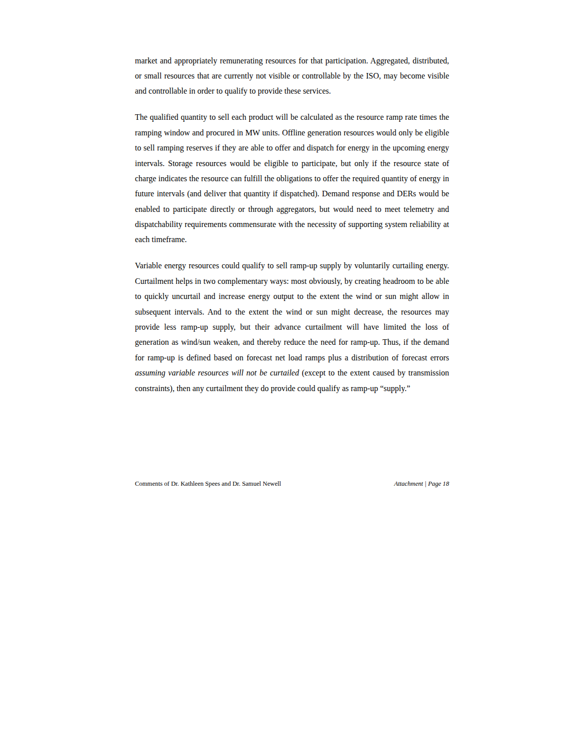market and appropriately remunerating resources for that participation. Aggregated, distributed, or small resources that are currently not visible or controllable by the ISO, may become visible and controllable in order to qualify to provide these services.
The qualified quantity to sell each product will be calculated as the resource ramp rate times the ramping window and procured in MW units. Offline generation resources would only be eligible to sell ramping reserves if they are able to offer and dispatch for energy in the upcoming energy intervals. Storage resources would be eligible to participate, but only if the resource state of charge indicates the resource can fulfill the obligations to offer the required quantity of energy in future intervals (and deliver that quantity if dispatched). Demand response and DERs would be enabled to participate directly or through aggregators, but would need to meet telemetry and dispatchability requirements commensurate with the necessity of supporting system reliability at each timeframe.
Variable energy resources could qualify to sell ramp-up supply by voluntarily curtailing energy. Curtailment helps in two complementary ways: most obviously, by creating headroom to be able to quickly uncurtail and increase energy output to the extent the wind or sun might allow in subsequent intervals. And to the extent the wind or sun might decrease, the resources may provide less ramp-up supply, but their advance curtailment will have limited the loss of generation as wind/sun weaken, and thereby reduce the need for ramp-up. Thus, if the demand for ramp-up is defined based on forecast net load ramps plus a distribution of forecast errors assuming variable resources will not be curtailed (except to the extent caused by transmission constraints), then any curtailment they do provide could qualify as ramp-up “supply.”
Comments of Dr. Kathleen Spees and Dr. Samuel Newell
Attachment | Page 18